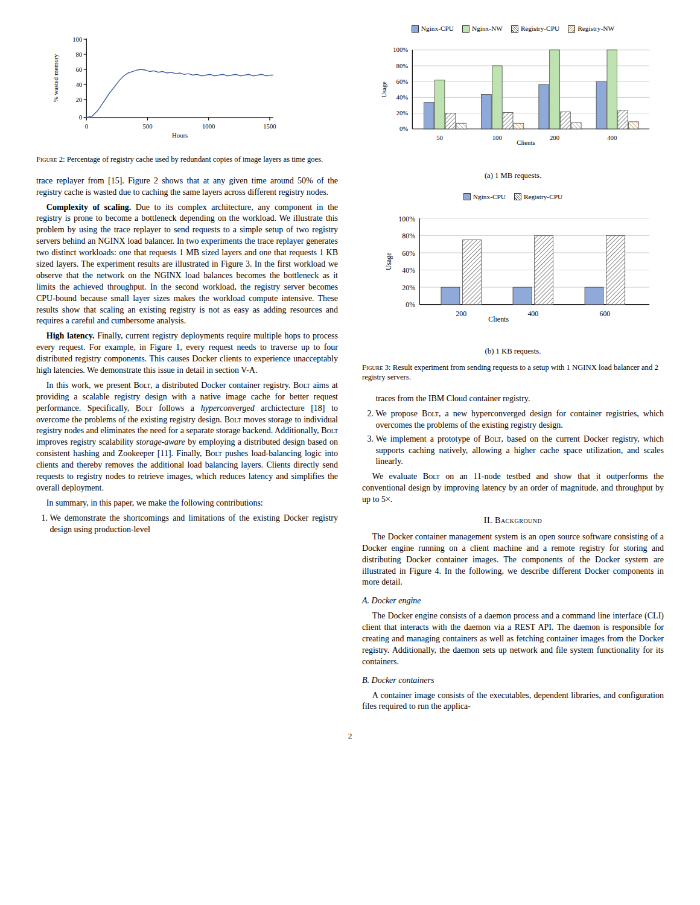100 80 60 40 20 0 0 500 1000 1500 Hours % wasted memory
Figure 2: Percentage of registry cache used by redundant copies of image layers as time goes.
trace replayer from [15]. Figure 2 shows that at any given time around 50% of the registry cache is wasted due to caching the same layers across different registry nodes.
Complexity of scaling. Due to its complex architecture, any component in the registry is prone to become a bottleneck depending on the workload. We illustrate this problem by using the trace replayer to send requests to a simple setup of two registry servers behind an NGINX load balancer. In two experiments the trace replayer generates two distinct workloads: one that requests 1 MB sized layers and one that requests 1 KB sized layers. The experiment results are illustrated in Figure 3. In the first workload we observe that the network on the NGINX load balances becomes the bottleneck as it limits the achieved throughput. In the second workload, the registry server becomes CPU-bound because small layer sizes makes the workload compute intensive. These results show that scaling an existing registry is not as easy as adding resources and requires a careful and cumbersome analysis.
High latency. Finally, current registry deployments require multiple hops to process every request. For example, in Figure 1, every request needs to traverse up to four distributed registry components. This causes Docker clients to experience unacceptably high latencies. We demonstrate this issue in detail in section V-A.
In this work, we present Bolt, a distributed Docker container registry. Bolt aims at providing a scalable registry design with a native image cache for better request performance. Specifically, Bolt follows a hyperconverged archictecture [18] to overcome the problems of the existing registry design. Bolt moves storage to individual registry nodes and eliminates the need for a separate storage backend. Additionally, Bolt improves registry scalability storage-aware by employing a distributed design based on consistent hashing and Zookeeper [11]. Finally, Bolt pushes load-balancing logic into clients and thereby removes the additional load balancing layers. Clients directly send requests to registry nodes to retrieve images, which reduces latency and simplifies the overall deployment.
In summary, in this paper, we make the following contributions:
We demonstrate the shortcomings and limitations of the existing Docker registry design using production-level
Nginx-CPU Nginx-NW Registry-CPU Registry-NW
100% 80% 60% 40% 20% 0% Usage 50 100 200 400 Clients
(a) 1 MB requests.
Nginx-CPU Registry-CPU
100% 80% 60% 40% 20% 0% Usage 200 400 600 Clients
(b) 1 KB requests.
Figure 3: Result experiment from sending requests to a setup with 1 NGINX load balancer and 2 registry servers.
traces from the IBM Cloud container registry.
We propose Bolt, a new hyperconverged design for container registries, which overcomes the problems of the existing registry design.
We implement a prototype of Bolt, based on the current Docker registry, which supports caching natively, allowing a higher cache space utilization, and scales linearly.
We evaluate Bolt on an 11-node testbed and show that it outperforms the conventional design by improving latency by an order of magnitude, and throughput by up to 5×.
II. Background
The Docker container management system is an open source software consisting of a Docker engine running on a client machine and a remote registry for storing and distributing Docker container images. The components of the Docker system are illustrated in Figure 4. In the following, we describe different Docker components in more detail.
A. Docker engine
The Docker engine consists of a daemon process and a command line interface (CLI) client that interacts with the daemon via a REST API. The daemon is responsible for creating and managing containers as well as fetching container images from the Docker registry. Additionally, the daemon sets up network and file system functionality for its containers.
B. Docker containers
A container image consists of the executables, dependent libraries, and configuration files required to run the applica-
2